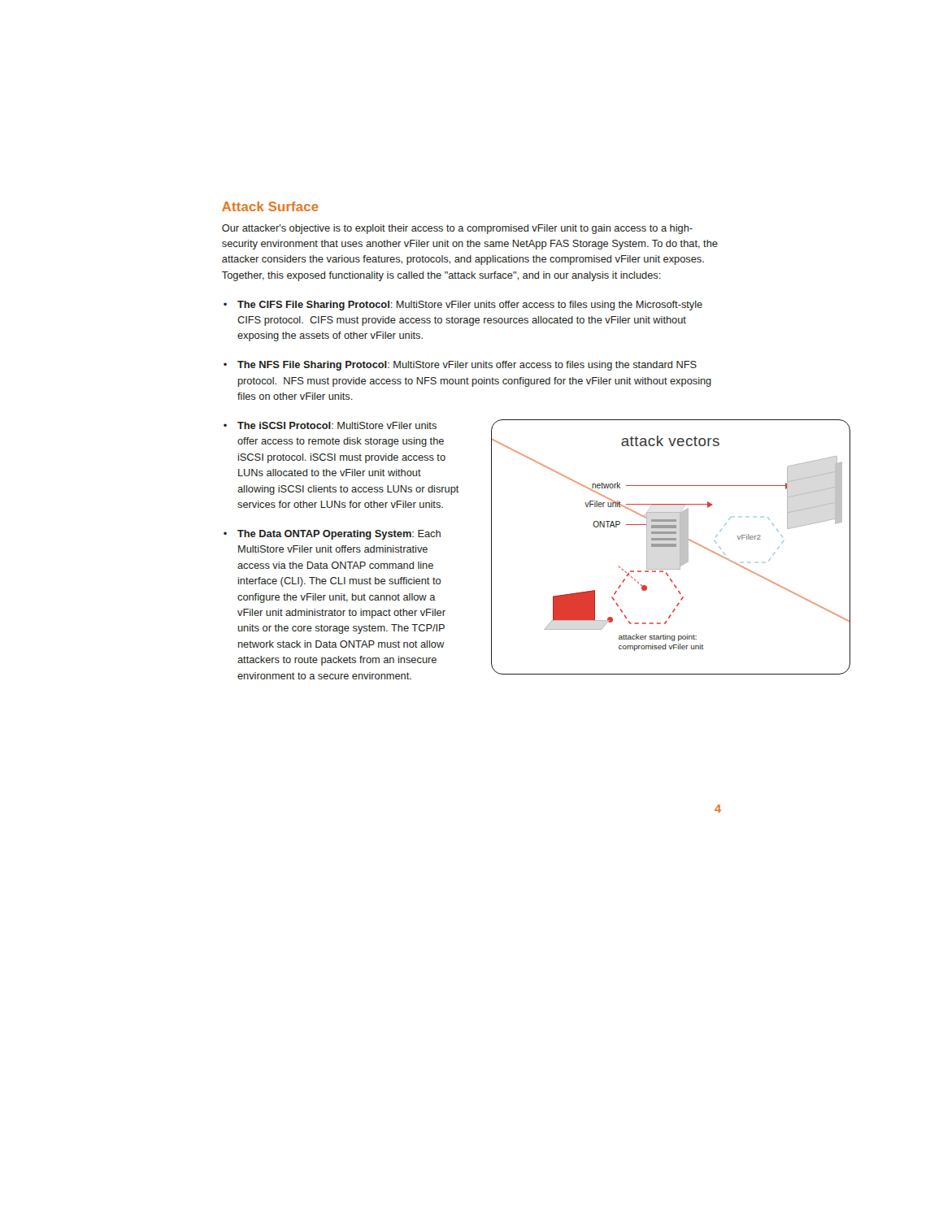Attack Surface
Our attacker's objective is to exploit their access to a compromised vFiler unit to gain access to a high-security environment that uses another vFiler unit on the same NetApp FAS Storage System. To do that, the attacker considers the various features, protocols, and applications the compromised vFiler unit exposes. Together, this exposed functionality is called the "attack surface", and in our analysis it includes:
The CIFS File Sharing Protocol: MultiStore vFiler units offer access to files using the Microsoft-style CIFS protocol. CIFS must provide access to storage resources allocated to the vFiler unit without exposing the assets of other vFiler units.
The NFS File Sharing Protocol: MultiStore vFiler units offer access to files using the standard NFS protocol. NFS must provide access to NFS mount points configured for the vFiler unit without exposing files on other vFiler units.
The iSCSI Protocol: MultiStore vFiler units offer access to remote disk storage using the iSCSI protocol. iSCSI must provide access to LUNs allocated to the vFiler unit without allowing iSCSI clients to access LUNs or disrupt services for other LUNs for other vFiler units.
The Data ONTAP Operating System: Each MultiStore vFiler unit offers administrative access via the Data ONTAP command line interface (CLI). The CLI must be sufficient to configure the vFiler unit, but cannot allow a vFiler unit administrator to impact other vFiler units or the core storage system. The TCP/IP network stack in Data ONTAP must not allow attackers to route packets from an insecure environment to a secure environment.
attack vectors
network
vFiler unit
ONTAP
vFiler2
attacker starting point:
compromised vFiler unit
4